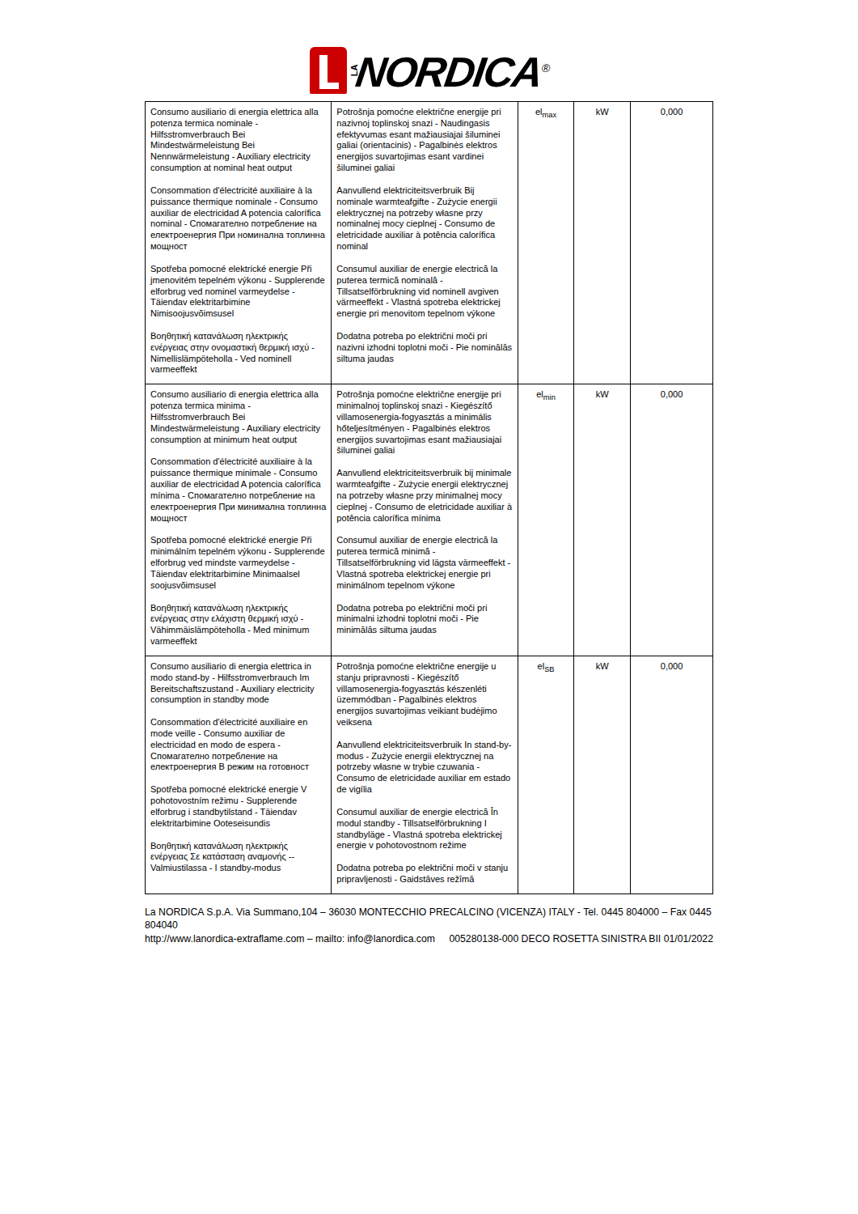LA NORDICA®
| Consumo ausiliario di energia elettrica alla potenza termica nominale - Hilfsstromverbrauch Bei Mindestwärmeleistung Bei Nennwärmeleistung - Auxiliary electricity consumption at nominal heat output Consommation d'électricité auxiliaire à la puissance thermique nominale - Consumo auxiliar de electricidad A potencia calorífica nominal - Спомагателно потребление на електроенергия При номинална топлинна мощност Spotřeba pomocné elektrické energie Při jmenovitém tepelném výkonu - Supplerende elforbrug ved nominel varmeydelse - Täiendav elektritarbimine Nimisoojusvõimsusel Βοηθητική κατανάλωση ηλεκτρικής ενέργειας στην ονομαστική θερμική ισχύ - Nimellislämpöteholla - Ved nominell varmeeffekt | Potrošnja pomoćne električne energije pri nazivnoj toplinskoj snazi - Naudingasis efektyvumas esant mažiausiajai šiluminei galiai (orientacinis) - Pagalbinės elektros energijos suvartojimas esant vardinei šiluminei galiai Aanvullend elektriciteitsverbruik Bij nominale warmteafgifte - Zużycie energii elektrycznej na potrzeby własne przy nominalnej mocy cieplnej - Consumo de eletricidade auxiliar à potência calorífica nominal Consumul auxiliar de energie electrică la puterea termică nominală - Tillsatselförbrukning vid nominell avgiven värmeeffekt - Vlastná spotreba elektrickej energie pri menovitom tepelnom výkone Dodatna potreba po električni moči pri nazivni izhodni toplotni moči - Pie nominālās siltuma jaudas | el max | kW | 0,000 |
| Consumo ausiliario di energia elettrica alla potenza termica minima - Hilfsstromverbrauch Bei Mindestwärmeleistung - Auxiliary electricity consumption at minimum heat output Consommation d'électricité auxiliaire à la puissance thermique minimale - Consumo auxiliar de electricidad A potencia calorífica mínima - Спомагателно потребление на електроенергия При минимална топлинна мощност Spotřeba pomocné elektrické energie Při minimálním tepelném výkonu - Supplerende elforbrug ved mindste varmeydelse - Täiendav elektritarbimine Minimaalsel soojusvõimsusel Βοηθητική κατανάλωση ηλεκτρικής ενέργειας στην ελάχιστη θερμική ισχύ - Vähimmäislämpöteholla - Med minimum varmeeffekt | Potrošnja pomoćne električne energije pri minimalnoj toplinskoj snazi - Kiegészítő villamosenergia-fogyasztás a minimális hőteljesítményen - Pagalbinės elektros energijos suvartojimas esant mažiausiajai šiluminei galiai Aanvullend elektriciteitsverbruik bij minimale warmteafgifte - Zużycie energii elektrycznej na potrzeby własne przy minimalnej mocy cieplnej - Consumo de eletricidade auxiliar à potência calorífica mínima Consumul auxiliar de energie electrică la puterea termică minimă - Tillsatselförbrukning vid lägsta värmeeffekt - Vlastná spotreba elektrickej energie pri minimálnom tepelnom výkone Dodatna potreba po električni moči pri minimalni izhodni toplotni moči - Pie minimālās siltuma jaudas | el min | kW | 0,000 |
| Consumo ausiliario di energia elettrica in modo stand-by - Hilfsstromverbrauch Im Bereitschaftszustand - Auxiliary electricity consumption in standby mode Consommation d'électricité auxiliaire en mode veille - Consumo auxiliar de electricidad en modo de espera - Спомагателно потребление на електроенергия В режим на готовност Spotřeba pomocné elektrické energie V pohotovostním režimu - Supplerende elforbrug i standbytilstand - Täiendav elektritarbimine Ooteseisundis Βοηθητική κατανάλωση ηλεκτρικής ενέργειας Σε κατάσταση αναμονής -- Valmiustilassa - I standby-modus | Potrošnja pomoćne električne energije u stanju pripravnosti - Kiegészítő villamosenergia-fogyasztás készenléti üzemmódban - Pagalbinės elektros energijos suvartojimas veikiant budėjimo veiksena Aanvullend elektriciteitsverbruik In stand-by-modus - Zużycie energii elektrycznej na potrzeby własne w trybie czuwania - Consumo de eletricidade auxiliar em estado de vigília Consumul auxiliar de energie electrică În modul standby - Tillsatselförbrukning I standbyläge - Vlastná spotreba elektrickej energie v pohotovostnom režime Dodatna potreba po električni moči v stanju pripravljenosti - Gaidstāves režīmā | el SB | kW | 0,000 |
La NORDICA S.p.A. Via Summano,104 – 36030 MONTECCHIO PRECALCINO (VICENZA) ITALY - Tel. 0445 804000 – Fax 0445 804040
http://www.lanordica-extraflame.com – mailto: info@lanordica.com 005280138-000 DECO ROSETTA SINISTRA BII 01/01/2022